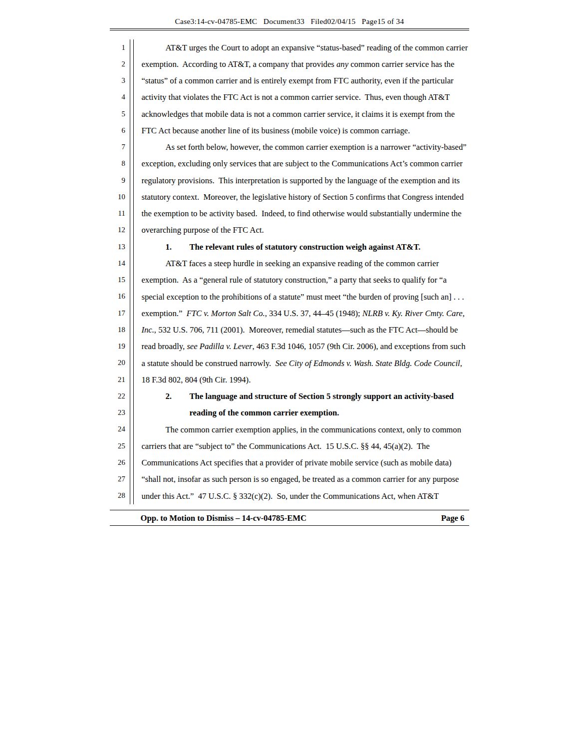Case3:14-cv-04785-EMC Document33 Filed02/04/15 Page15 of 34
1
2
3
4
5
6
7
8
9
10
11
12
13
14
15
16
17
18
19
20
21
22
23
24
25
26
27
28
AT&T urges the Court to adopt an expansive “status-based” reading of the common carrier exemption. According to AT&T, a company that provides any common carrier service has the “status” of a common carrier and is entirely exempt from FTC authority, even if the particular activity that violates the FTC Act is not a common carrier service. Thus, even though AT&T acknowledges that mobile data is not a common carrier service, it claims it is exempt from the FTC Act because another line of its business (mobile voice) is common carriage.
As set forth below, however, the common carrier exemption is a narrower “activity-based” exception, excluding only services that are subject to the Communications Act’s common carrier regulatory provisions. This interpretation is supported by the language of the exemption and its statutory context. Moreover, the legislative history of Section 5 confirms that Congress intended the exemption to be activity based. Indeed, to find otherwise would substantially undermine the overarching purpose of the FTC Act.
1. The relevant rules of statutory construction weigh against AT&T.
AT&T faces a steep hurdle in seeking an expansive reading of the common carrier exemption. As a “general rule of statutory construction,” a party that seeks to qualify for “a special exception to the prohibitions of a statute” must meet “the burden of proving [such an] . . . exemption.” FTC v. Morton Salt Co., 334 U.S. 37, 44–45 (1948); NLRB v. Ky. River Cmty. Care, Inc., 532 U.S. 706, 711 (2001). Moreover, remedial statutes—such as the FTC Act—should be read broadly, see Padilla v. Lever, 463 F.3d 1046, 1057 (9th Cir. 2006), and exceptions from such a statute should be construed narrowly. See City of Edmonds v. Wash. State Bldg. Code Council, 18 F.3d 802, 804 (9th Cir. 1994).
2. The language and structure of Section 5 strongly support an activity-based reading of the common carrier exemption.
The common carrier exemption applies, in the communications context, only to common carriers that are “subject to” the Communications Act. 15 U.S.C. §§ 44, 45(a)(2). The Communications Act specifies that a provider of private mobile service (such as mobile data) “shall not, insofar as such person is so engaged, be treated as a common carrier for any purpose under this Act.” 47 U.S.C. § 332(c)(2). So, under the Communications Act, when AT&T
Opp. to Motion to Dismiss – 14-cv-04785-EMC
Page 6